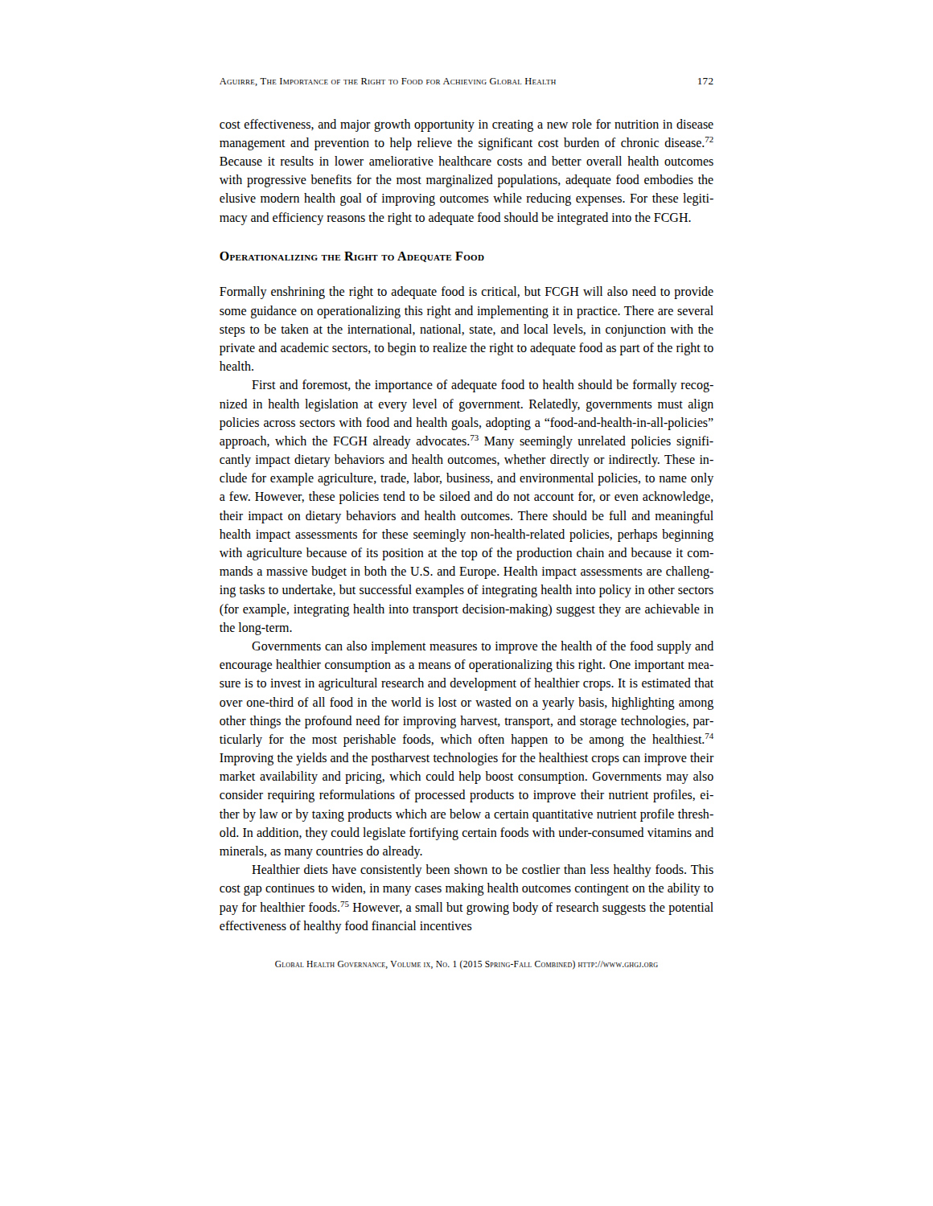Aguirre, The Importance of the Right to Food for Achieving Global Health 172
cost effectiveness, and major growth opportunity in creating a new role for nutrition in disease management and prevention to help relieve the significant cost burden of chronic disease.72 Because it results in lower ameliorative healthcare costs and better overall health outcomes with progressive benefits for the most marginalized populations, adequate food embodies the elusive modern health goal of improving outcomes while reducing expenses. For these legitimacy and efficiency reasons the right to adequate food should be integrated into the FCGH.
Operationalizing the Right to Adequate Food
Formally enshrining the right to adequate food is critical, but FCGH will also need to provide some guidance on operationalizing this right and implementing it in practice. There are several steps to be taken at the international, national, state, and local levels, in conjunction with the private and academic sectors, to begin to realize the right to adequate food as part of the right to health.
First and foremost, the importance of adequate food to health should be formally recognized in health legislation at every level of government. Relatedly, governments must align policies across sectors with food and health goals, adopting a “food-and-health-in-all-policies” approach, which the FCGH already advocates.73 Many seemingly unrelated policies significantly impact dietary behaviors and health outcomes, whether directly or indirectly. These include for example agriculture, trade, labor, business, and environmental policies, to name only a few. However, these policies tend to be siloed and do not account for, or even acknowledge, their impact on dietary behaviors and health outcomes. There should be full and meaningful health impact assessments for these seemingly non-health-related policies, perhaps beginning with agriculture because of its position at the top of the production chain and because it commands a massive budget in both the U.S. and Europe. Health impact assessments are challenging tasks to undertake, but successful examples of integrating health into policy in other sectors (for example, integrating health into transport decision-making) suggest they are achievable in the long-term.
Governments can also implement measures to improve the health of the food supply and encourage healthier consumption as a means of operationalizing this right. One important measure is to invest in agricultural research and development of healthier crops. It is estimated that over one-third of all food in the world is lost or wasted on a yearly basis, highlighting among other things the profound need for improving harvest, transport, and storage technologies, particularly for the most perishable foods, which often happen to be among the healthiest.74 Improving the yields and the postharvest technologies for the healthiest crops can improve their market availability and pricing, which could help boost consumption. Governments may also consider requiring reformulations of processed products to improve their nutrient profiles, either by law or by taxing products which are below a certain quantitative nutrient profile threshold. In addition, they could legislate fortifying certain foods with under-consumed vitamins and minerals, as many countries do already.
Healthier diets have consistently been shown to be costlier than less healthy foods. This cost gap continues to widen, in many cases making health outcomes contingent on the ability to pay for healthier foods.75 However, a small but growing body of research suggests the potential effectiveness of healthy food financial incentives
Global Health Governance, Volume ix, No. 1 (2015 Spring-Fall Combined) http://www.ghgj.org